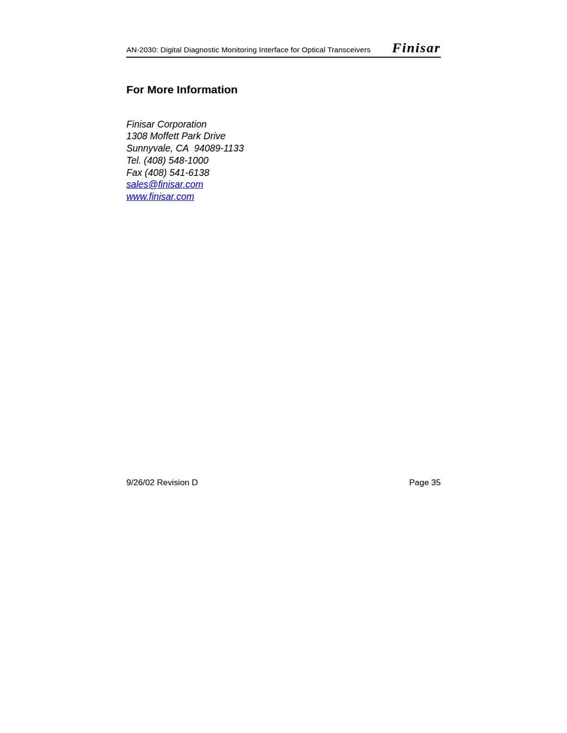AN-2030: Digital Diagnostic Monitoring Interface for Optical Transceivers
Finisar
For More Information
Finisar Corporation
1308 Moffett Park Drive
Sunnyvale, CA 94089-1133
Tel. (408) 548-1000
Fax (408) 541-6138
sales@finisar.com
www.finisar.com
9/26/02 Revision D Page 35